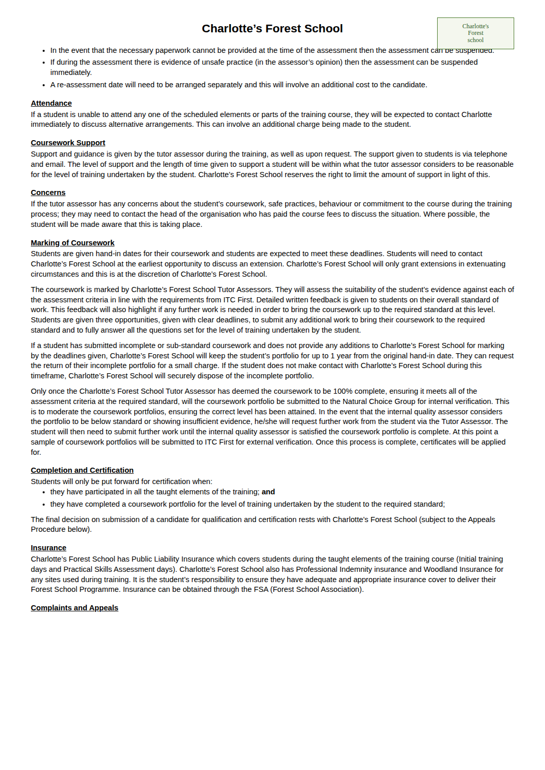Charlotte's
Forest
school
Charlotte’s Forest School
In the event that the necessary paperwork cannot be provided at the time of the assessment then the assessment can be suspended.
If during the assessment there is evidence of unsafe practice (in the assessor’s opinion) then the assessment can be suspended immediately.
A re-assessment date will need to be arranged separately and this will involve an additional cost to the candidate.
Attendance
If a student is unable to attend any one of the scheduled elements or parts of the training course, they will be expected to contact Charlotte immediately to discuss alternative arrangements. This can involve an additional charge being made to the student.
Coursework Support
Support and guidance is given by the tutor assessor during the training, as well as upon request. The support given to students is via telephone and email. The level of support and the length of time given to support a student will be within what the tutor assessor considers to be reasonable for the level of training undertaken by the student. Charlotte’s Forest School reserves the right to limit the amount of support in light of this.
Concerns
If the tutor assessor has any concerns about the student’s coursework, safe practices, behaviour or commitment to the course during the training process; they may need to contact the head of the organisation who has paid the course fees to discuss the situation. Where possible, the student will be made aware that this is taking place.
Marking of Coursework
Students are given hand-in dates for their coursework and students are expected to meet these deadlines. Students will need to contact Charlotte’s Forest School at the earliest opportunity to discuss an extension. Charlotte’s Forest School will only grant extensions in extenuating circumstances and this is at the discretion of Charlotte’s Forest School.
The coursework is marked by Charlotte’s Forest School Tutor Assessors. They will assess the suitability of the student’s evidence against each of the assessment criteria in line with the requirements from ITC First. Detailed written feedback is given to students on their overall standard of work. This feedback will also highlight if any further work is needed in order to bring the coursework up to the required standard at this level. Students are given three opportunities, given with clear deadlines, to submit any additional work to bring their coursework to the required standard and to fully answer all the questions set for the level of training undertaken by the student.
If a student has submitted incomplete or sub-standard coursework and does not provide any additions to Charlotte’s Forest School for marking by the deadlines given, Charlotte’s Forest School will keep the student’s portfolio for up to 1 year from the original hand-in date. They can request the return of their incomplete portfolio for a small charge. If the student does not make contact with Charlotte’s Forest School during this timeframe, Charlotte’s Forest School will securely dispose of the incomplete portfolio.
Only once the Charlotte’s Forest School Tutor Assessor has deemed the coursework to be 100% complete, ensuring it meets all of the assessment criteria at the required standard, will the coursework portfolio be submitted to the Natural Choice Group for internal verification. This is to moderate the coursework portfolios, ensuring the correct level has been attained. In the event that the internal quality assessor considers the portfolio to be below standard or showing insufficient evidence, he/she will request further work from the student via the Tutor Assessor. The student will then need to submit further work until the internal quality assessor is satisfied the coursework portfolio is complete. At this point a sample of coursework portfolios will be submitted to ITC First for external verification. Once this process is complete, certificates will be applied for.
Completion and Certification
Students will only be put forward for certification when:
they have participated in all the taught elements of the training; and
they have completed a coursework portfolio for the level of training undertaken by the student to the required standard;
The final decision on submission of a candidate for qualification and certification rests with Charlotte’s Forest School (subject to the Appeals Procedure below).
Insurance
Charlotte’s Forest School has Public Liability Insurance which covers students during the taught elements of the training course (Initial training days and Practical Skills Assessment days). Charlotte’s Forest School also has Professional Indemnity insurance and Woodland Insurance for any sites used during training. It is the student’s responsibility to ensure they have adequate and appropriate insurance cover to deliver their Forest School Programme. Insurance can be obtained through the FSA (Forest School Association).
Complaints and Appeals